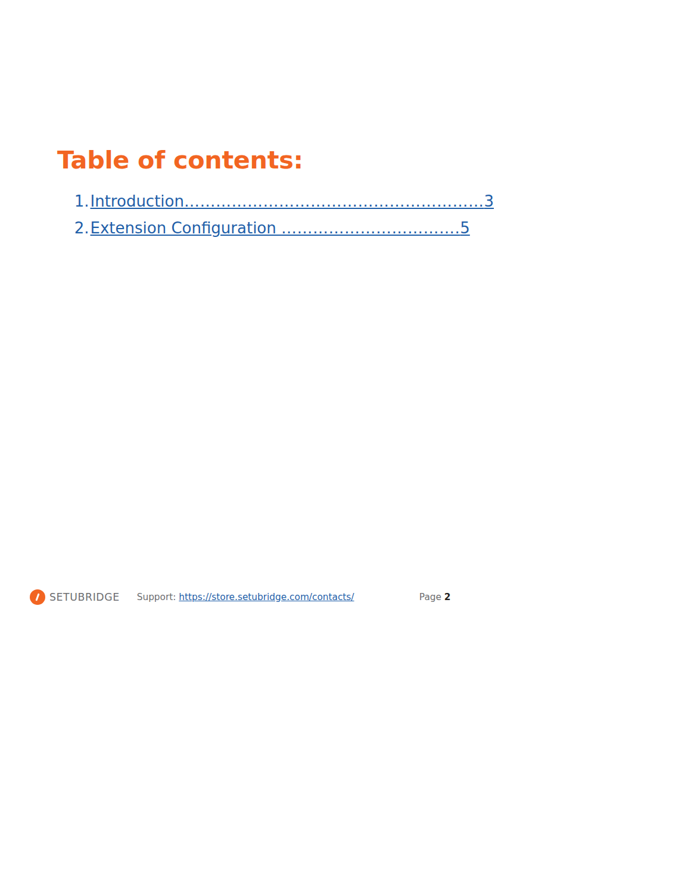Table of contents:
Introduction…………………………………………………3
Extension Configuration ……………………………. 5
SETUBRIDGE
Support: https://store.setubridge.com/contacts/
Page 2